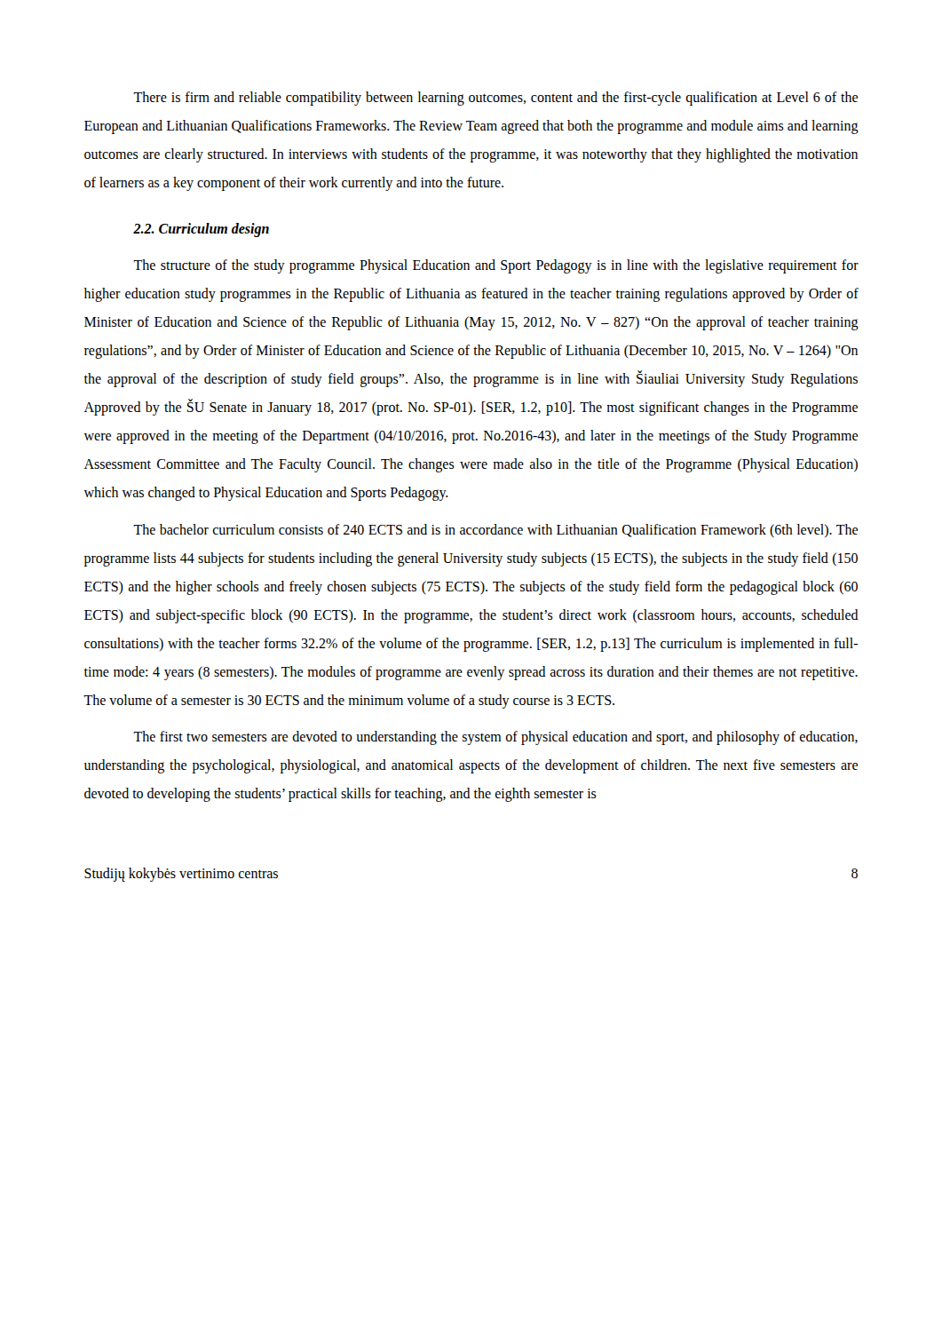There is firm and reliable compatibility between learning outcomes, content and the first-cycle qualification at Level 6 of the European and Lithuanian Qualifications Frameworks. The Review Team agreed that both the programme and module aims and learning outcomes are clearly structured. In interviews with students of the programme, it was noteworthy that they highlighted the motivation of learners as a key component of their work currently and into the future.
2.2. Curriculum design
The structure of the study programme Physical Education and Sport Pedagogy is in line with the legislative requirement for higher education study programmes in the Republic of Lithuania as featured in the teacher training regulations approved by Order of Minister of Education and Science of the Republic of Lithuania (May 15, 2012, No. V – 827) “On the approval of teacher training regulations”, and by Order of Minister of Education and Science of the Republic of Lithuania (December 10, 2015, No. V – 1264) "On the approval of the description of study field groups”. Also, the programme is in line with Šiauliai University Study Regulations Approved by the ŠU Senate in January 18, 2017 (prot. No. SP-01). [SER, 1.2, p10]. The most significant changes in the Programme were approved in the meeting of the Department (04/10/2016, prot. No.2016-43), and later in the meetings of the Study Programme Assessment Committee and The Faculty Council. The changes were made also in the title of the Programme (Physical Education) which was changed to Physical Education and Sports Pedagogy.
The bachelor curriculum consists of 240 ECTS and is in accordance with Lithuanian Qualification Framework (6th level). The programme lists 44 subjects for students including the general University study subjects (15 ECTS), the subjects in the study field (150 ECTS) and the higher schools and freely chosen subjects (75 ECTS). The subjects of the study field form the pedagogical block (60 ECTS) and subject-specific block (90 ECTS). In the programme, the student’s direct work (classroom hours, accounts, scheduled consultations) with the teacher forms 32.2% of the volume of the programme. [SER, 1.2, p.13] The curriculum is implemented in full-time mode: 4 years (8 semesters). The modules of programme are evenly spread across its duration and their themes are not repetitive. The volume of a semester is 30 ECTS and the minimum volume of a study course is 3 ECTS.
The first two semesters are devoted to understanding the system of physical education and sport, and philosophy of education, understanding the psychological, physiological, and anatomical aspects of the development of children. The next five semesters are devoted to developing the students’ practical skills for teaching, and the eighth semester is
Studijų kokybės vertinimo centras 8